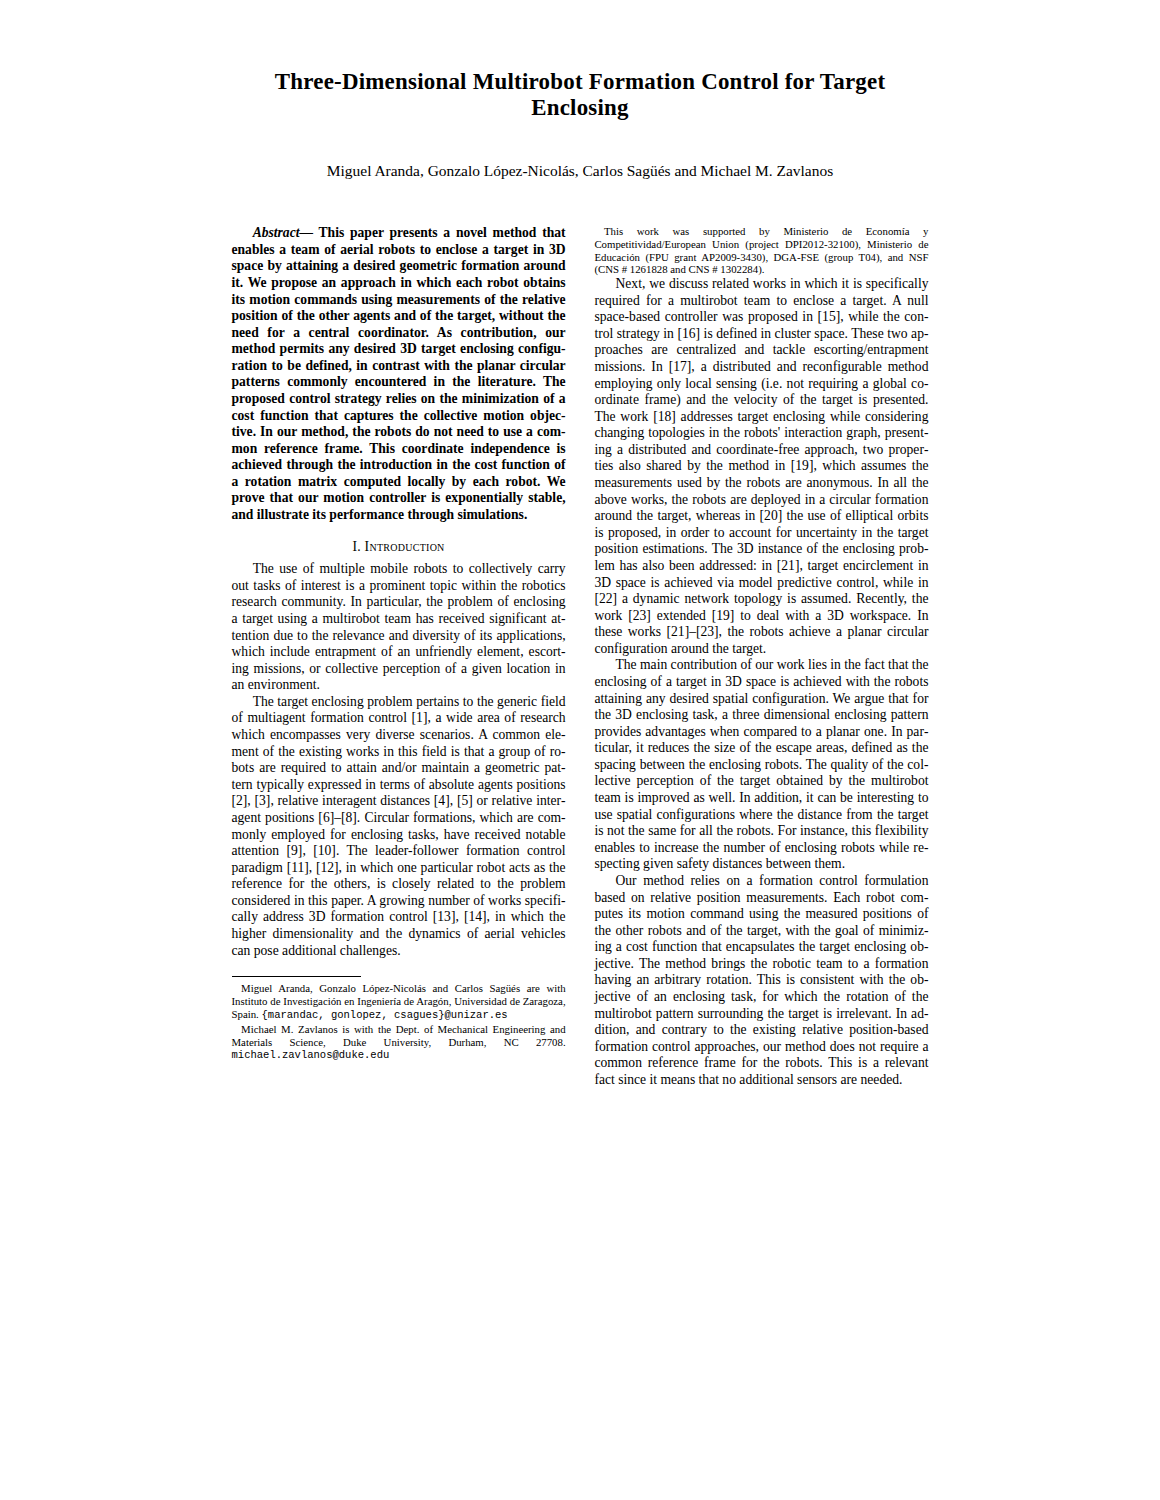Three-Dimensional Multirobot Formation Control for Target Enclosing
Miguel Aranda, Gonzalo López-Nicolás, Carlos Sagüés and Michael M. Zavlanos
Abstract— This paper presents a novel method that enables a team of aerial robots to enclose a target in 3D space by attaining a desired geometric formation around it. We propose an approach in which each robot obtains its motion commands using measurements of the relative position of the other agents and of the target, without the need for a central coordinator. As contribution, our method permits any desired 3D target enclosing configuration to be defined, in contrast with the planar circular patterns commonly encountered in the literature. The proposed control strategy relies on the minimization of a cost function that captures the collective motion objective. In our method, the robots do not need to use a common reference frame. This coordinate independence is achieved through the introduction in the cost function of a rotation matrix computed locally by each robot. We prove that our motion controller is exponentially stable, and illustrate its performance through simulations.
I. Introduction
The use of multiple mobile robots to collectively carry out tasks of interest is a prominent topic within the robotics research community. In particular, the problem of enclosing a target using a multirobot team has received significant attention due to the relevance and diversity of its applications, which include entrapment of an unfriendly element, escorting missions, or collective perception of a given location in an environment.
The target enclosing problem pertains to the generic field of multiagent formation control [1], a wide area of research which encompasses very diverse scenarios. A common element of the existing works in this field is that a group of robots are required to attain and/or maintain a geometric pattern typically expressed in terms of absolute agents positions [2], [3], relative interagent distances [4], [5] or relative interagent positions [6]–[8]. Circular formations, which are commonly employed for enclosing tasks, have received notable attention [9], [10]. The leader-follower formation control paradigm [11], [12], in which one particular robot acts as the reference for the others, is closely related to the problem considered in this paper. A growing number of works specifically address 3D formation control [13], [14], in which the higher dimensionality and the dynamics of aerial vehicles can pose additional challenges.
Miguel Aranda, Gonzalo López-Nicolás and Carlos Sagüés are with Instituto de Investigación en Ingeniería de Aragón, Universidad de Zaragoza, Spain. {marandac, gonlopez, csagues}@unizar.es
Michael M. Zavlanos is with the Dept. of Mechanical Engineering and Materials Science, Duke University, Durham, NC 27708. michael.zavlanos@duke.edu
This work was supported by Ministerio de Economía y Competitividad/European Union (project DPI2012-32100), Ministerio de Educación (FPU grant AP2009-3430), DGA-FSE (group T04), and NSF (CNS # 1261828 and CNS # 1302284).
Next, we discuss related works in which it is specifically required for a multirobot team to enclose a target. A null space-based controller was proposed in [15], while the control strategy in [16] is defined in cluster space. These two approaches are centralized and tackle escorting/entrapment missions. In [17], a distributed and reconfigurable method employing only local sensing (i.e. not requiring a global coordinate frame) and the velocity of the target is presented. The work [18] addresses target enclosing while considering changing topologies in the robots' interaction graph, presenting a distributed and coordinate-free approach, two properties also shared by the method in [19], which assumes the measurements used by the robots are anonymous. In all the above works, the robots are deployed in a circular formation around the target, whereas in [20] the use of elliptical orbits is proposed, in order to account for uncertainty in the target position estimations. The 3D instance of the enclosing problem has also been addressed: in [21], target encirclement in 3D space is achieved via model predictive control, while in [22] a dynamic network topology is assumed. Recently, the work [23] extended [19] to deal with a 3D workspace. In these works [21]–[23], the robots achieve a planar circular configuration around the target.
The main contribution of our work lies in the fact that the enclosing of a target in 3D space is achieved with the robots attaining any desired spatial configuration. We argue that for the 3D enclosing task, a three dimensional enclosing pattern provides advantages when compared to a planar one. In particular, it reduces the size of the escape areas, defined as the spacing between the enclosing robots. The quality of the collective perception of the target obtained by the multirobot team is improved as well. In addition, it can be interesting to use spatial configurations where the distance from the target is not the same for all the robots. For instance, this flexibility enables to increase the number of enclosing robots while respecting given safety distances between them.
Our method relies on a formation control formulation based on relative position measurements. Each robot computes its motion command using the measured positions of the other robots and of the target, with the goal of minimizing a cost function that encapsulates the target enclosing objective. The method brings the robotic team to a formation having an arbitrary rotation. This is consistent with the objective of an enclosing task, for which the rotation of the multirobot pattern surrounding the target is irrelevant. In addition, and contrary to the existing relative position-based formation control approaches, our method does not require a common reference frame for the robots. This is a relevant fact since it means that no additional sensors are needed.